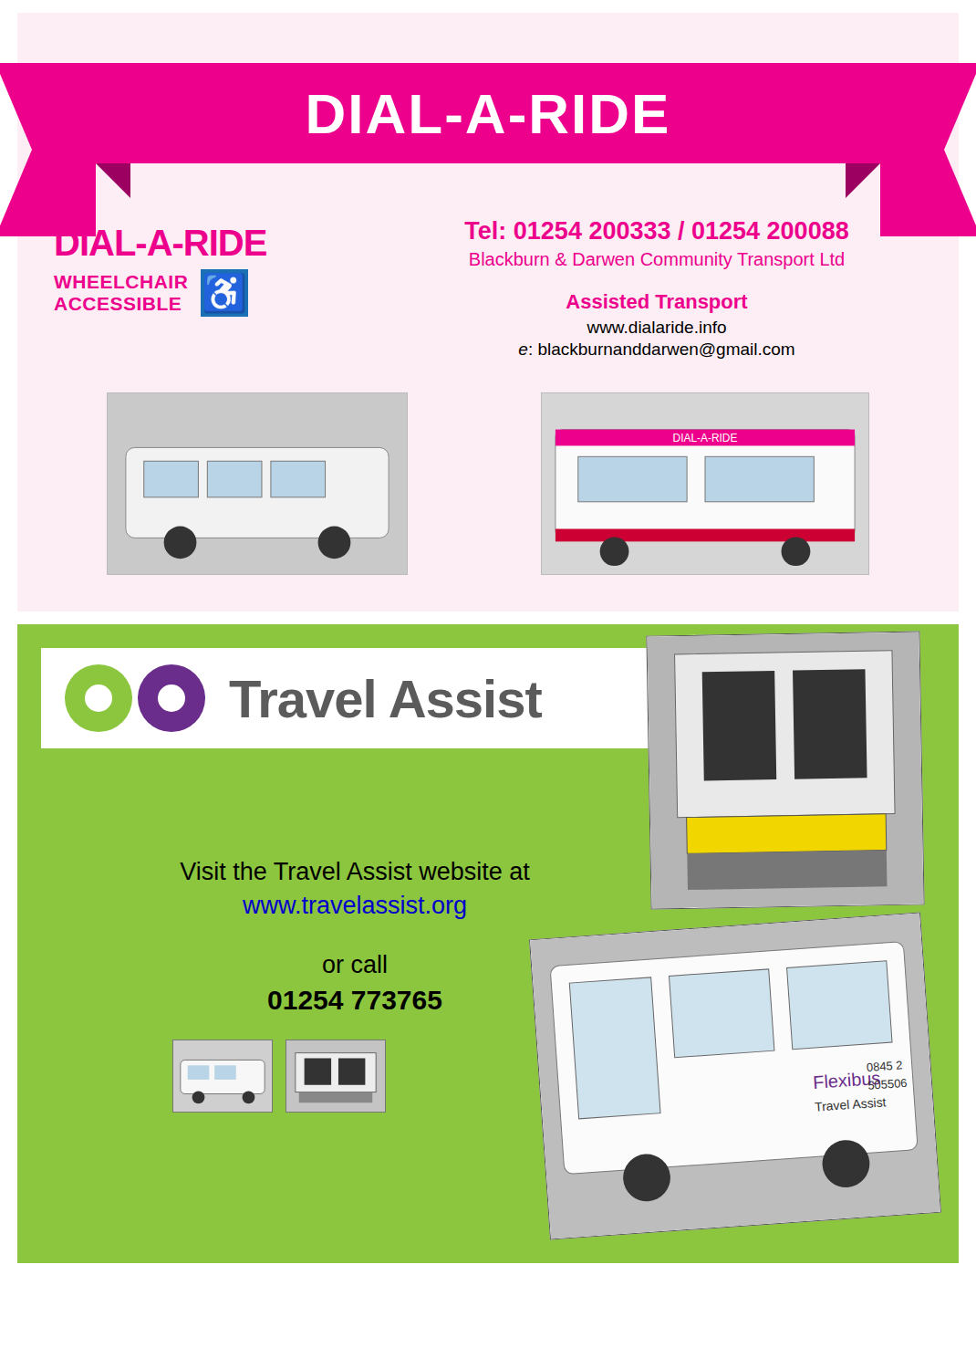DIAL-A-RIDE
DIAL-A-RIDE
WHEELCHAIR
ACCESSIBLE
Tel: 01254 200333 / 01254 200088
Blackburn & Darwen Community Transport Ltd
Assisted Transport
www.dialaride.info
e: blackburnanddarwen@gmail.com
Travel Assist
Visit the Travel Assist website at
www.travelassist.org
or call
01254 773765